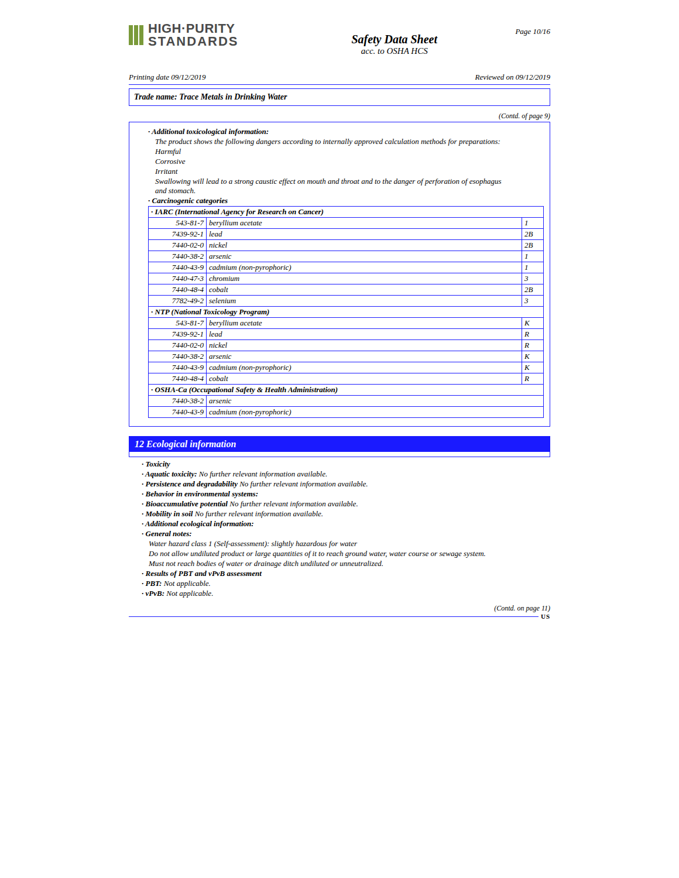HIGH·PURITY
STANDARDS
Safety Data Sheet
acc. to OSHA HCS
Page 10/16
Printing date 09/12/2019 Reviewed on 09/12/2019
Trade name: Trace Metals in Drinking Water
(Contd. of page 9)
· Additional toxicological information:
The product shows the following dangers according to internally approved calculation methods for preparations:
Harmful
Corrosive
Irritant
Swallowing will lead to a strong caustic effect on mouth and throat and to the danger of perforation of esophagus
and stomach.
· Carcinogenic categories
· IARC (International Agency for Research on Cancer)
| 543-81-7 | beryllium acetate | 1 |
| 7439-92-1 | lead | 2B |
| 7440-02-0 | nickel | 2B |
| 7440-38-2 | arsenic | 1 |
| 7440-43-9 | cadmium (non-pyrophoric) | 1 |
| 7440-47-3 | chromium | 3 |
| 7440-48-4 | cobalt | 2B |
| 7782-49-2 | selenium | 3 |
· NTP (National Toxicology Program)
| 543-81-7 | beryllium acetate | K |
| 7439-92-1 | lead | R |
| 7440-02-0 | nickel | R |
| 7440-38-2 | arsenic | K |
| 7440-43-9 | cadmium (non-pyrophoric) | K |
| 7440-48-4 | cobalt | R |
· OSHA-Ca (Occupational Safety & Health Administration)
| 7440-38-2 | arsenic |
| 7440-43-9 | cadmium (non-pyrophoric) |
12 Ecological information
· Toxicity
· Aquatic toxicity: No further relevant information available.
· Persistence and degradability No further relevant information available.
· Behavior in environmental systems:
· Bioaccumulative potential No further relevant information available.
· Mobility in soil No further relevant information available.
· Additional ecological information:
· General notes:
Water hazard class 1 (Self-assessment): slightly hazardous for water
Do not allow undiluted product or large quantities of it to reach ground water, water course or sewage system.
Must not reach bodies of water or drainage ditch undiluted or unneutralized.
· Results of PBT and vPvB assessment
· PBT: Not applicable.
· vPvB: Not applicable.
(Contd. on page 11)
US